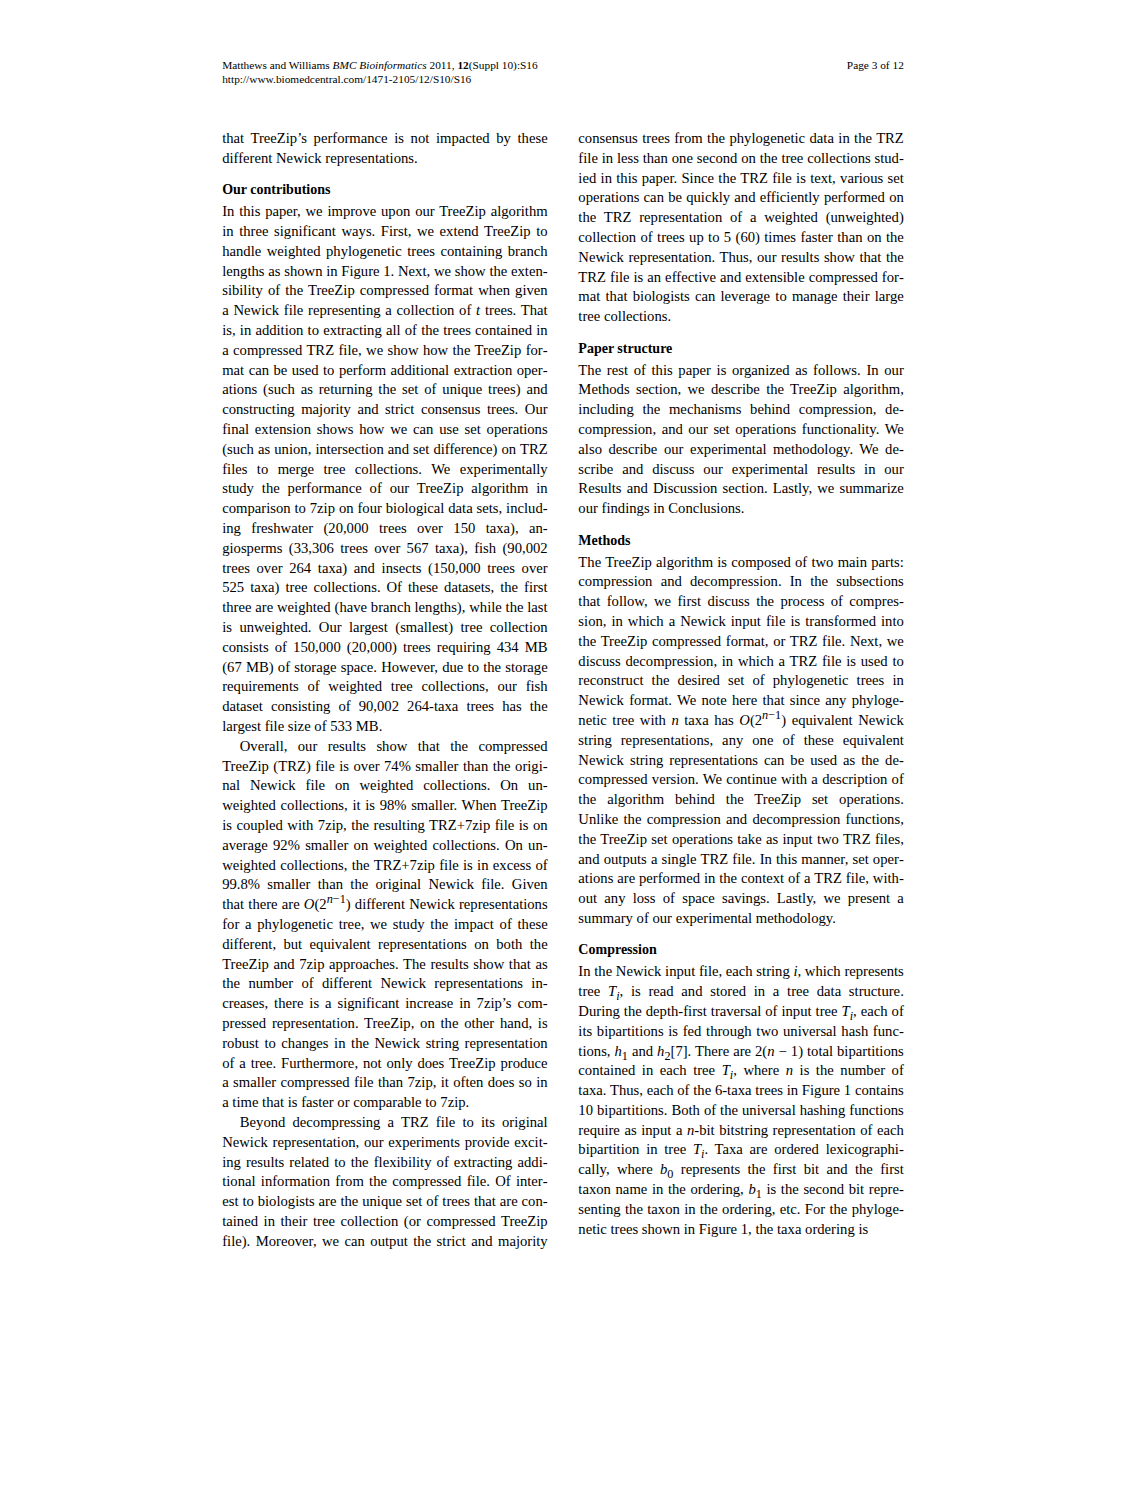Matthews and Williams BMC Bioinformatics 2011, 12(Suppl 10):S16
http://www.biomedcentral.com/1471-2105/12/S10/S16
Page 3 of 12
that TreeZip’s performance is not impacted by these different Newick representations.
Our contributions
In this paper, we improve upon our TreeZip algorithm in three significant ways. First, we extend TreeZip to handle weighted phylogenetic trees containing branch lengths as shown in Figure 1. Next, we show the extensibility of the TreeZip compressed format when given a Newick file representing a collection of t trees. That is, in addition to extracting all of the trees contained in a compressed TRZ file, we show how the TreeZip format can be used to perform additional extraction operations (such as returning the set of unique trees) and constructing majority and strict consensus trees. Our final extension shows how we can use set operations (such as union, intersection and set difference) on TRZ files to merge tree collections. We experimentally study the performance of our TreeZip algorithm in comparison to 7zip on four biological data sets, including freshwater (20,000 trees over 150 taxa), angiosperms (33,306 trees over 567 taxa), fish (90,002 trees over 264 taxa) and insects (150,000 trees over 525 taxa) tree collections. Of these datasets, the first three are weighted (have branch lengths), while the last is unweighted. Our largest (smallest) tree collection consists of 150,000 (20,000) trees requiring 434 MB (67 MB) of storage space. However, due to the storage requirements of weighted tree collections, our fish dataset consisting of 90,002 264-taxa trees has the largest file size of 533 MB.
Overall, our results show that the compressed TreeZip (TRZ) file is over 74% smaller than the original Newick file on weighted collections. On unweighted collections, it is 98% smaller. When TreeZip is coupled with 7zip, the resulting TRZ+7zip file is on average 92% smaller on weighted collections. On unweighted collections, the TRZ+7zip file is in excess of 99.8% smaller than the original Newick file. Given that there are O(2n−1) different Newick representations for a phylogenetic tree, we study the impact of these different, but equivalent representations on both the TreeZip and 7zip approaches. The results show that as the number of different Newick representations increases, there is a significant increase in 7zip’s compressed representation. TreeZip, on the other hand, is robust to changes in the Newick string representation of a tree. Furthermore, not only does TreeZip produce a smaller compressed file than 7zip, it often does so in a time that is faster or comparable to 7zip.
Beyond decompressing a TRZ file to its original Newick representation, our experiments provide exciting results related to the flexibility of extracting additional information from the compressed file. Of interest to biologists are the unique set of trees that are contained in their tree collection (or compressed TreeZip file). Moreover, we can output the strict and majority consensus trees from the phylogenetic data in the TRZ file in less than one second on the tree collections studied in this paper. Since the TRZ file is text, various set operations can be quickly and efficiently performed on the TRZ representation of a weighted (unweighted) collection of trees up to 5 (60) times faster than on the Newick representation. Thus, our results show that the TRZ file is an effective and extensible compressed format that biologists can leverage to manage their large tree collections.
Paper structure
The rest of this paper is organized as follows. In our Methods section, we describe the TreeZip algorithm, including the mechanisms behind compression, decompression, and our set operations functionality. We also describe our experimental methodology. We describe and discuss our experimental results in our Results and Discussion section. Lastly, we summarize our findings in Conclusions.
Methods
The TreeZip algorithm is composed of two main parts: compression and decompression. In the subsections that follow, we first discuss the process of compression, in which a Newick input file is transformed into the TreeZip compressed format, or TRZ file. Next, we discuss decompression, in which a TRZ file is used to reconstruct the desired set of phylogenetic trees in Newick format. We note here that since any phylogenetic tree with n taxa has O(2n−1) equivalent Newick string representations, any one of these equivalent Newick string representations can be used as the decompressed version. We continue with a description of the algorithm behind the TreeZip set operations. Unlike the compression and decompression functions, the TreeZip set operations take as input two TRZ files, and outputs a single TRZ file. In this manner, set operations are performed in the context of a TRZ file, without any loss of space savings. Lastly, we present a summary of our experimental methodology.
Compression
In the Newick input file, each string i, which represents tree Ti, is read and stored in a tree data structure. During the depth-first traversal of input tree Ti, each of its bipartitions is fed through two universal hash functions, h1 and h2[7]. There are 2(n − 1) total bipartitions contained in each tree Ti, where n is the number of taxa. Thus, each of the 6-taxa trees in Figure 1 contains 10 bipartitions. Both of the universal hashing functions require as input a n-bit bitstring representation of each bipartition in tree Ti. Taxa are ordered lexicographically, where b0 represents the first bit and the first taxon name in the ordering, b1 is the second bit representing the taxon in the ordering, etc. For the phylogenetic trees shown in Figure 1, the taxa ordering is